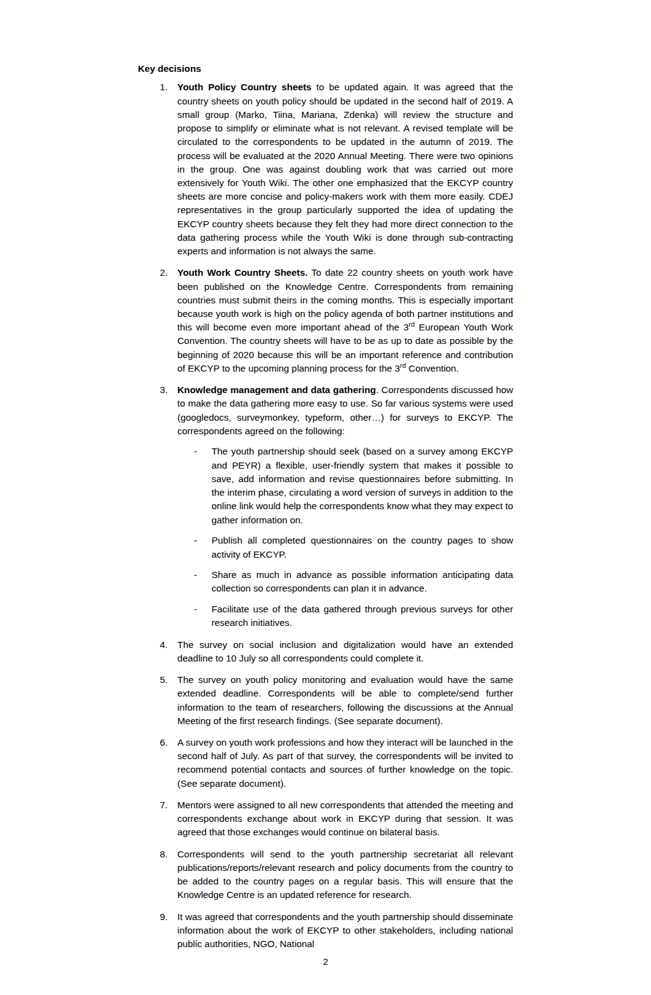Key decisions
Youth Policy Country sheets to be updated again. It was agreed that the country sheets on youth policy should be updated in the second half of 2019. A small group (Marko, Tiina, Mariana, Zdenka) will review the structure and propose to simplify or eliminate what is not relevant. A revised template will be circulated to the correspondents to be updated in the autumn of 2019. The process will be evaluated at the 2020 Annual Meeting. There were two opinions in the group. One was against doubling work that was carried out more extensively for Youth Wiki. The other one emphasized that the EKCYP country sheets are more concise and policy-makers work with them more easily. CDEJ representatives in the group particularly supported the idea of updating the EKCYP country sheets because they felt they had more direct connection to the data gathering process while the Youth Wiki is done through sub-contracting experts and information is not always the same.
Youth Work Country Sheets. To date 22 country sheets on youth work have been published on the Knowledge Centre. Correspondents from remaining countries must submit theirs in the coming months. This is especially important because youth work is high on the policy agenda of both partner institutions and this will become even more important ahead of the 3rd European Youth Work Convention. The country sheets will have to be as up to date as possible by the beginning of 2020 because this will be an important reference and contribution of EKCYP to the upcoming planning process for the 3rd Convention.
Knowledge management and data gathering. Correspondents discussed how to make the data gathering more easy to use. So far various systems were used (googledocs, surveymonkey, typeform, other…) for surveys to EKCYP. The correspondents agreed on the following:
The youth partnership should seek (based on a survey among EKCYP and PEYR) a flexible, user-friendly system that makes it possible to save, add information and revise questionnaires before submitting. In the interim phase, circulating a word version of surveys in addition to the online link would help the correspondents know what they may expect to gather information on.
Publish all completed questionnaires on the country pages to show activity of EKCYP.
Share as much in advance as possible information anticipating data collection so correspondents can plan it in advance.
Facilitate use of the data gathered through previous surveys for other research initiatives.
The survey on social inclusion and digitalization would have an extended deadline to 10 July so all correspondents could complete it.
The survey on youth policy monitoring and evaluation would have the same extended deadline. Correspondents will be able to complete/send further information to the team of researchers, following the discussions at the Annual Meeting of the first research findings. (See separate document).
A survey on youth work professions and how they interact will be launched in the second half of July. As part of that survey, the correspondents will be invited to recommend potential contacts and sources of further knowledge on the topic. (See separate document).
Mentors were assigned to all new correspondents that attended the meeting and correspondents exchange about work in EKCYP during that session. It was agreed that those exchanges would continue on bilateral basis.
Correspondents will send to the youth partnership secretariat all relevant publications/reports/relevant research and policy documents from the country to be added to the country pages on a regular basis. This will ensure that the Knowledge Centre is an updated reference for research.
It was agreed that correspondents and the youth partnership should disseminate information about the work of EKCYP to other stakeholders, including national public authorities, NGO, National
2